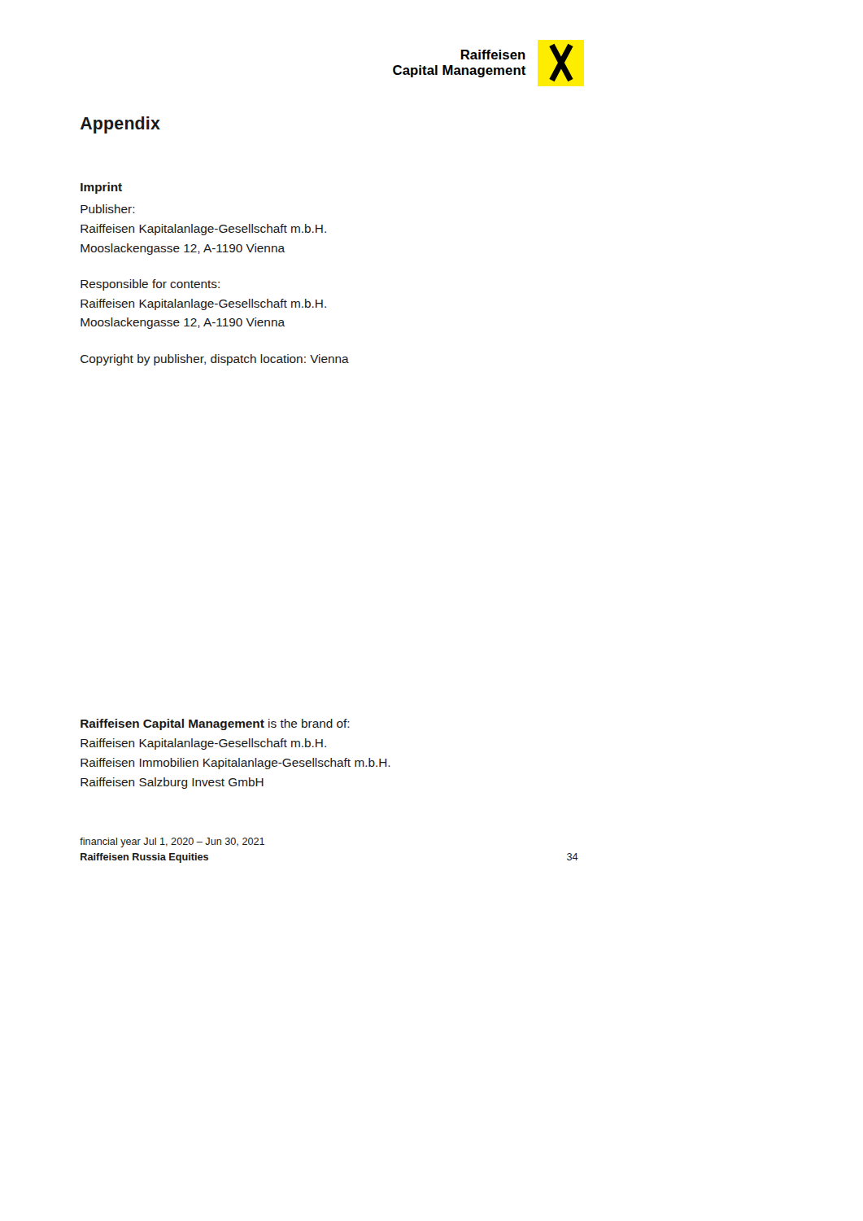Raiffeisen
Capital Management
Appendix
Imprint
Publisher:
Raiffeisen Kapitalanlage-Gesellschaft m.b.H.
Mooslackengasse 12, A-1190 Vienna
Responsible for contents:
Raiffeisen Kapitalanlage-Gesellschaft m.b.H.
Mooslackengasse 12, A-1190 Vienna
Copyright by publisher, dispatch location: Vienna
Raiffeisen Capital Management is the brand of:
Raiffeisen Kapitalanlage-Gesellschaft m.b.H.
Raiffeisen Immobilien Kapitalanlage-Gesellschaft m.b.H.
Raiffeisen Salzburg Invest GmbH
financial year Jul 1, 2020 – Jun 30, 2021
Raiffeisen Russia Equities
34